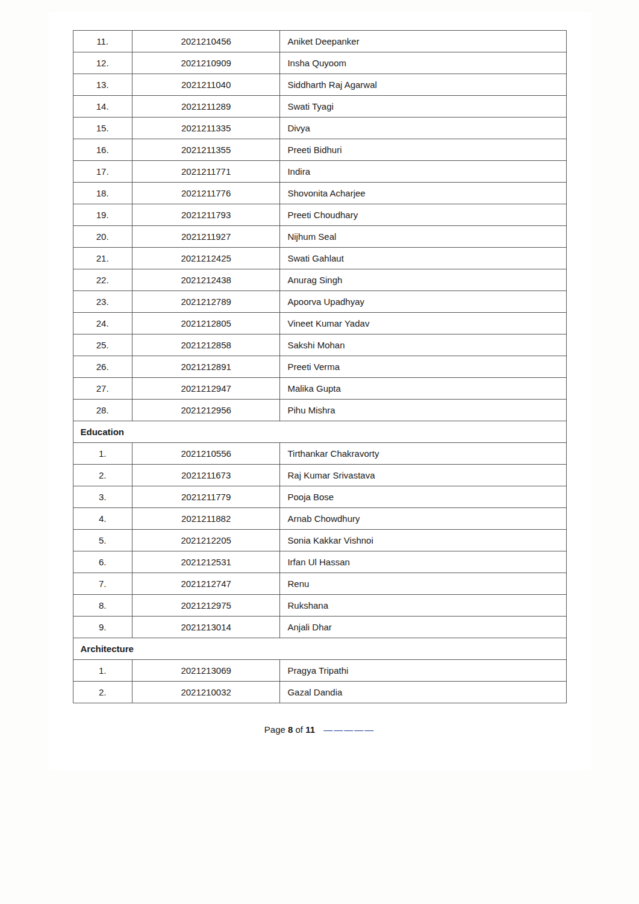| 11. | 2021210456 | Aniket Deepanker |
| 12. | 2021210909 | Insha Quyoom |
| 13. | 2021211040 | Siddharth Raj Agarwal |
| 14. | 2021211289 | Swati Tyagi |
| 15. | 2021211335 | Divya |
| 16. | 2021211355 | Preeti Bidhuri |
| 17. | 2021211771 | Indira |
| 18. | 2021211776 | Shovonita Acharjee |
| 19. | 2021211793 | Preeti Choudhary |
| 20. | 2021211927 | Nijhum Seal |
| 21. | 2021212425 | Swati Gahlaut |
| 22. | 2021212438 | Anurag Singh |
| 23. | 2021212789 | Apoorva Upadhyay |
| 24. | 2021212805 | Vineet Kumar Yadav |
| 25. | 2021212858 | Sakshi Mohan |
| 26. | 2021212891 | Preeti Verma |
| 27. | 2021212947 | Malika Gupta |
| 28. | 2021212956 | Pihu Mishra |
| Education |
| 1. | 2021210556 | Tirthankar Chakravorty |
| 2. | 2021211673 | Raj Kumar Srivastava |
| 3. | 2021211779 | Pooja Bose |
| 4. | 2021211882 | Arnab Chowdhury |
| 5. | 2021212205 | Sonia Kakkar Vishnoi |
| 6. | 2021212531 | Irfan Ul Hassan |
| 7. | 2021212747 | Renu |
| 8. | 2021212975 | Rukshana |
| 9. | 2021213014 | Anjali Dhar |
| Architecture |
| 1. | 2021213069 | Pragya Tripathi |
| 2. | 2021210032 | Gazal Dandia |
Page 8 of 11 —————